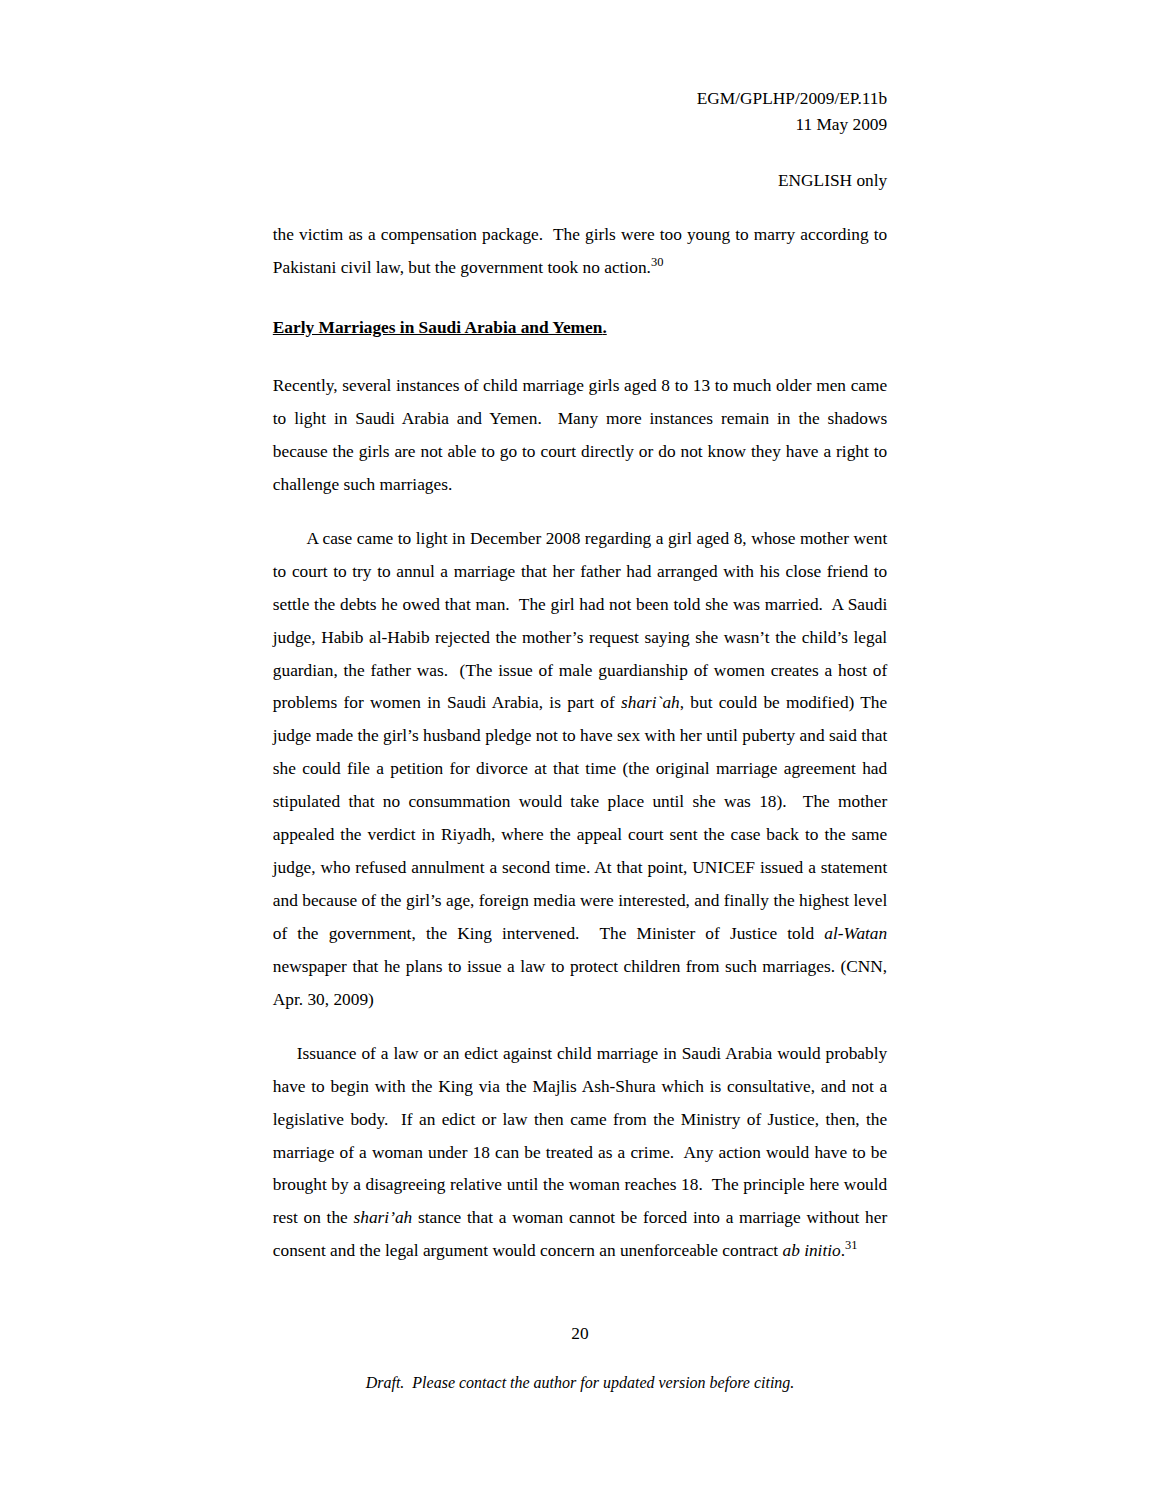EGM/GPLHP/2009/EP.11b 11 May 2009
ENGLISH only
the victim as a compensation package. The girls were too young to marry according to Pakistani civil law, but the government took no action.30
Early Marriages in Saudi Arabia and Yemen.
Recently, several instances of child marriage girls aged 8 to 13 to much older men came to light in Saudi Arabia and Yemen. Many more instances remain in the shadows because the girls are not able to go to court directly or do not know they have a right to challenge such marriages.
A case came to light in December 2008 regarding a girl aged 8, whose mother went to court to try to annul a marriage that her father had arranged with his close friend to settle the debts he owed that man. The girl had not been told she was married. A Saudi judge, Habib al-Habib rejected the mother’s request saying she wasn’t the child’s legal guardian, the father was. (The issue of male guardianship of women creates a host of problems for women in Saudi Arabia, is part of shari`ah, but could be modified) The judge made the girl’s husband pledge not to have sex with her until puberty and said that she could file a petition for divorce at that time (the original marriage agreement had stipulated that no consummation would take place until she was 18). The mother appealed the verdict in Riyadh, where the appeal court sent the case back to the same judge, who refused annulment a second time. At that point, UNICEF issued a statement and because of the girl’s age, foreign media were interested, and finally the highest level of the government, the King intervened. The Minister of Justice told al-Watan newspaper that he plans to issue a law to protect children from such marriages. (CNN, Apr. 30, 2009)
Issuance of a law or an edict against child marriage in Saudi Arabia would probably have to begin with the King via the Majlis Ash-Shura which is consultative, and not a legislative body. If an edict or law then came from the Ministry of Justice, then, the marriage of a woman under 18 can be treated as a crime. Any action would have to be brought by a disagreeing relative until the woman reaches 18. The principle here would rest on the shari’ah stance that a woman cannot be forced into a marriage without her consent and the legal argument would concern an unenforceable contract ab initio.31
20
Draft. Please contact the author for updated version before citing.